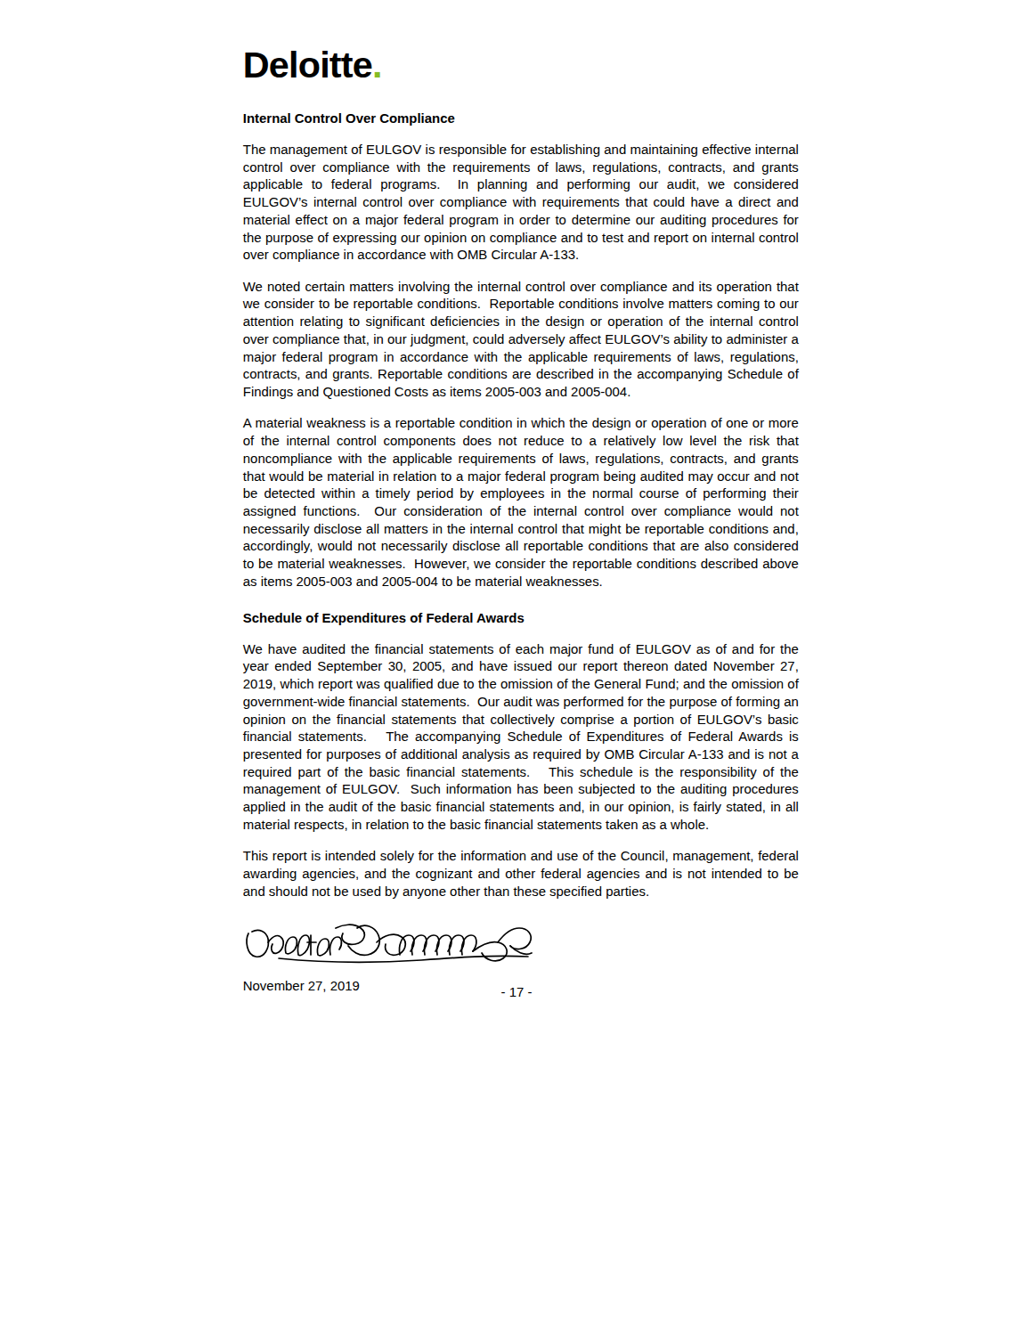Deloitte.
Internal Control Over Compliance
The management of EULGOV is responsible for establishing and maintaining effective internal control over compliance with the requirements of laws, regulations, contracts, and grants applicable to federal programs. In planning and performing our audit, we considered EULGOV’s internal control over compliance with requirements that could have a direct and material effect on a major federal program in order to determine our auditing procedures for the purpose of expressing our opinion on compliance and to test and report on internal control over compliance in accordance with OMB Circular A-133.
We noted certain matters involving the internal control over compliance and its operation that we consider to be reportable conditions. Reportable conditions involve matters coming to our attention relating to significant deficiencies in the design or operation of the internal control over compliance that, in our judgment, could adversely affect EULGOV’s ability to administer a major federal program in accordance with the applicable requirements of laws, regulations, contracts, and grants. Reportable conditions are described in the accompanying Schedule of Findings and Questioned Costs as items 2005-003 and 2005-004.
A material weakness is a reportable condition in which the design or operation of one or more of the internal control components does not reduce to a relatively low level the risk that noncompliance with the applicable requirements of laws, regulations, contracts, and grants that would be material in relation to a major federal program being audited may occur and not be detected within a timely period by employees in the normal course of performing their assigned functions. Our consideration of the internal control over compliance would not necessarily disclose all matters in the internal control that might be reportable conditions and, accordingly, would not necessarily disclose all reportable conditions that are also considered to be material weaknesses. However, we consider the reportable conditions described above as items 2005-003 and 2005-004 to be material weaknesses.
Schedule of Expenditures of Federal Awards
We have audited the financial statements of each major fund of EULGOV as of and for the year ended September 30, 2005, and have issued our report thereon dated November 27, 2019, which report was qualified due to the omission of the General Fund; and the omission of government-wide financial statements. Our audit was performed for the purpose of forming an opinion on the financial statements that collectively comprise a portion of EULGOV’s basic financial statements. The accompanying Schedule of Expenditures of Federal Awards is presented for purposes of additional analysis as required by OMB Circular A-133 and is not a required part of the basic financial statements. This schedule is the responsibility of the management of EULGOV. Such information has been subjected to the auditing procedures applied in the audit of the basic financial statements and, in our opinion, is fairly stated, in all material respects, in relation to the basic financial statements taken as a whole.
This report is intended solely for the information and use of the Council, management, federal awarding agencies, and the cognizant and other federal agencies and is not intended to be and should not be used by anyone other than these specified parties.
November 27, 2019
- 17 -